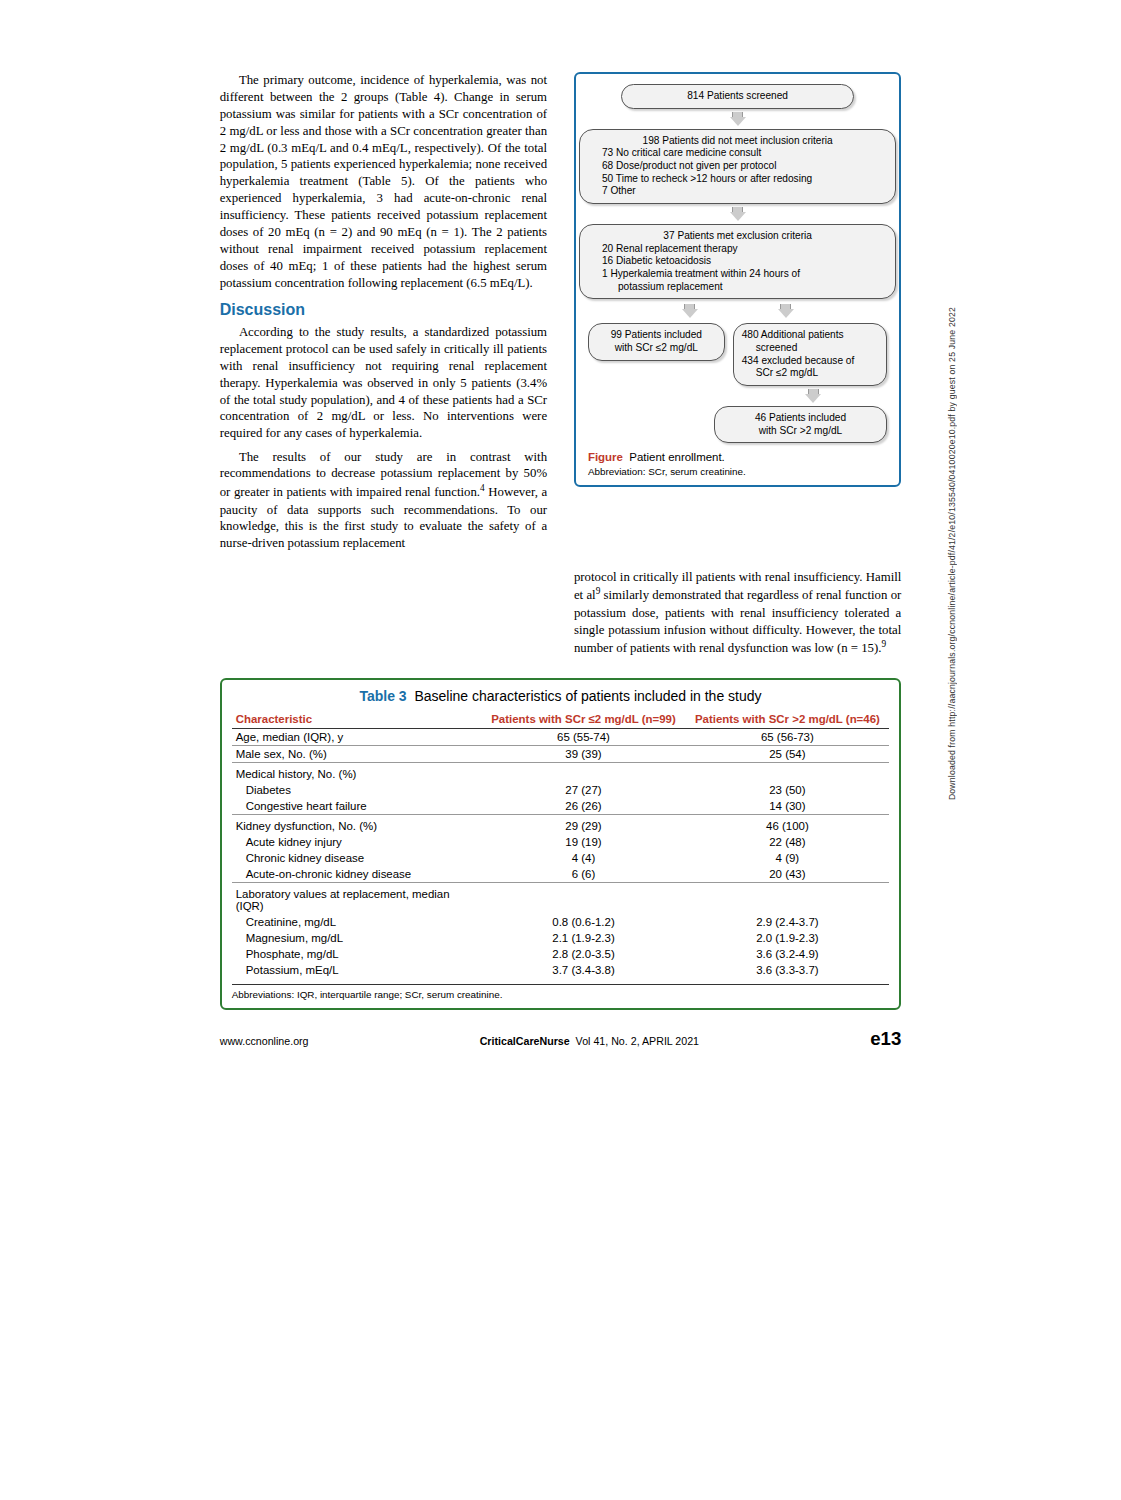Downloaded from http://aacnjournals.org/ccnonline/article-pdf/41/2/e10/135540/0410020e10.pdf by guest on 25 June 2022
The primary outcome, incidence of hyperkalemia, was not different between the 2 groups (Table 4). Change in serum potassium was similar for patients with a SCr concentration of 2 mg/dL or less and those with a SCr concentration greater than 2 mg/dL (0.3 mEq/L and 0.4 mEq/L, respectively). Of the total population, 5 patients experienced hyperkalemia; none received hyperkalemia treatment (Table 5). Of the patients who experienced hyperkalemia, 3 had acute-on-chronic renal insufficiency. These patients received potassium replacement doses of 20 mEq (n = 2) and 90 mEq (n = 1). The 2 patients without renal impairment received potassium replacement doses of 40 mEq; 1 of these patients had the highest serum potassium concentration following replacement (6.5 mEq/L).
Discussion
According to the study results, a standardized potassium replacement protocol can be used safely in critically ill patients with renal insufficiency not requiring renal replacement therapy. Hyperkalemia was observed in only 5 patients (3.4% of the total study population), and 4 of these patients had a SCr concentration of 2 mg/dL or less. No interventions were required for any cases of hyperkalemia.
The results of our study are in contrast with recommendations to decrease potassium replacement by 50% or greater in patients with impaired renal function.4 However, a paucity of data supports such recommendations. To our knowledge, this is the first study to evaluate the safety of a nurse-driven potassium replacement
814 Patients screened
198 Patients did not meet inclusion criteria
73 No critical care medicine consult
68 Dose/product not given per protocol
50 Time to recheck >12 hours or after redosing
7 Other
37 Patients met exclusion criteria
20 Renal replacement therapy
16 Diabetic ketoacidosis
1 Hyperkalemia treatment within 24 hours of
potassium replacement
99 Patients included
with SCr ≤2 mg/dL
480 Additional patients
screened
434 excluded because of
SCr ≤2 mg/dL
46 Patients included
with SCr >2 mg/dL
Figure Patient enrollment.
Abbreviation: SCr, serum creatinine.
protocol in critically ill patients with renal insufficiency. Hamill et al9 similarly demonstrated that regardless of renal function or potassium dose, patients with renal insufficiency tolerated a single potassium infusion without difficulty. However, the total number of patients with renal dysfunction was low (n = 15).9
Table 3 Baseline characteristics of patients included in the study
| Characteristic | Patients with SCr ≤2 mg/dL (n=99) | Patients with SCr >2 mg/dL (n=46) |
| --- | --- | --- |
| Age, median (IQR), y | 65 (55-74) | 65 (56-73) |
| Male sex, No. (%) | 39 (39) | 25 (54) |
| Medical history, No. (%) | | |
| Diabetes | 27 (27) | 23 (50) |
| Congestive heart failure | 26 (26) | 14 (30) |
| Kidney dysfunction, No. (%) | 29 (29) | 46 (100) |
| Acute kidney injury | 19 (19) | 22 (48) |
| Chronic kidney disease | 4 (4) | 4 (9) |
| Acute-on-chronic kidney disease | 6 (6) | 20 (43) |
| Laboratory values at replacement, median (IQR) | | |
| Creatinine, mg/dL | 0.8 (0.6-1.2) | 2.9 (2.4-3.7) |
| Magnesium, mg/dL | 2.1 (1.9-2.3) | 2.0 (1.9-2.3) |
| Phosphate, mg/dL | 2.8 (2.0-3.5) | 3.6 (3.2-4.9) |
| Potassium, mEq/L | 3.7 (3.4-3.8) | 3.6 (3.3-3.7) |
Abbreviations: IQR, interquartile range; SCr, serum creatinine.
www.ccnonline.org
CriticalCareNurse Vol 41, No. 2, APRIL 2021
e13